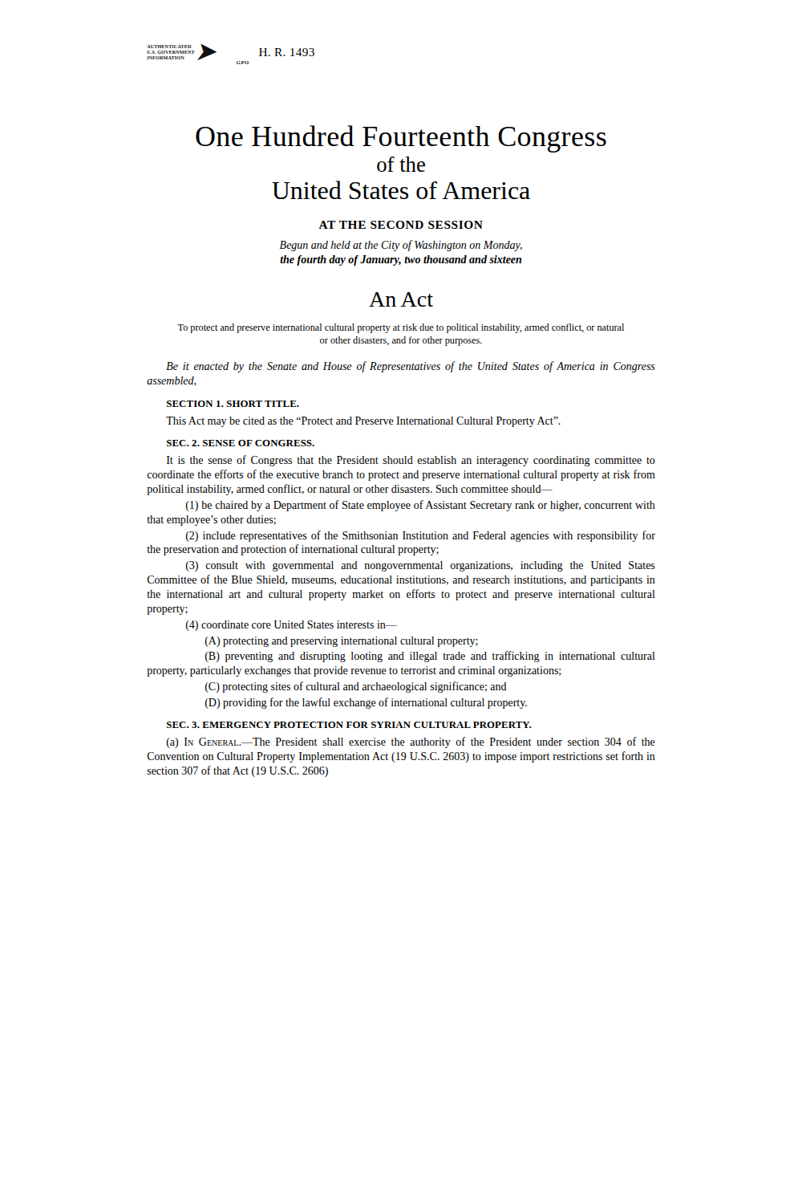Authenticated U.S. Government Information ➤ GPO
H. R. 1493
One Hundred Fourteenth Congress of the United States of America
AT THE SECOND SESSION
Begun and held at the City of Washington on Monday,
the fourth day of January, two thousand and sixteen
An Act
To protect and preserve international cultural property at risk due to political instability, armed conflict, or natural or other disasters, and for other purposes.
Be it enacted by the Senate and House of Representatives of the United States of America in Congress assembled,
SECTION 1. SHORT TITLE.
This Act may be cited as the “Protect and Preserve International Cultural Property Act”.
SEC. 2. SENSE OF CONGRESS.
It is the sense of Congress that the President should establish an interagency coordinating committee to coordinate the efforts of the executive branch to protect and preserve international cultural property at risk from political instability, armed conflict, or natural or other disasters. Such committee should—
(1) be chaired by a Department of State employee of Assistant Secretary rank or higher, concurrent with that employee’s other duties;
(2) include representatives of the Smithsonian Institution and Federal agencies with responsibility for the preservation and protection of international cultural property;
(3) consult with governmental and nongovernmental organizations, including the United States Committee of the Blue Shield, museums, educational institutions, and research institutions, and participants in the international art and cultural property market on efforts to protect and preserve international cultural property;
(4) coordinate core United States interests in—
(A) protecting and preserving international cultural property;
(B) preventing and disrupting looting and illegal trade and trafficking in international cultural property, particularly exchanges that provide revenue to terrorist and criminal organizations;
(C) protecting sites of cultural and archaeological significance; and
(D) providing for the lawful exchange of international cultural property.
SEC. 3. EMERGENCY PROTECTION FOR SYRIAN CULTURAL PROPERTY.
(a) In General.—The President shall exercise the authority of the President under section 304 of the Convention on Cultural Property Implementation Act (19 U.S.C. 2603) to impose import restrictions set forth in section 307 of that Act (19 U.S.C. 2606)